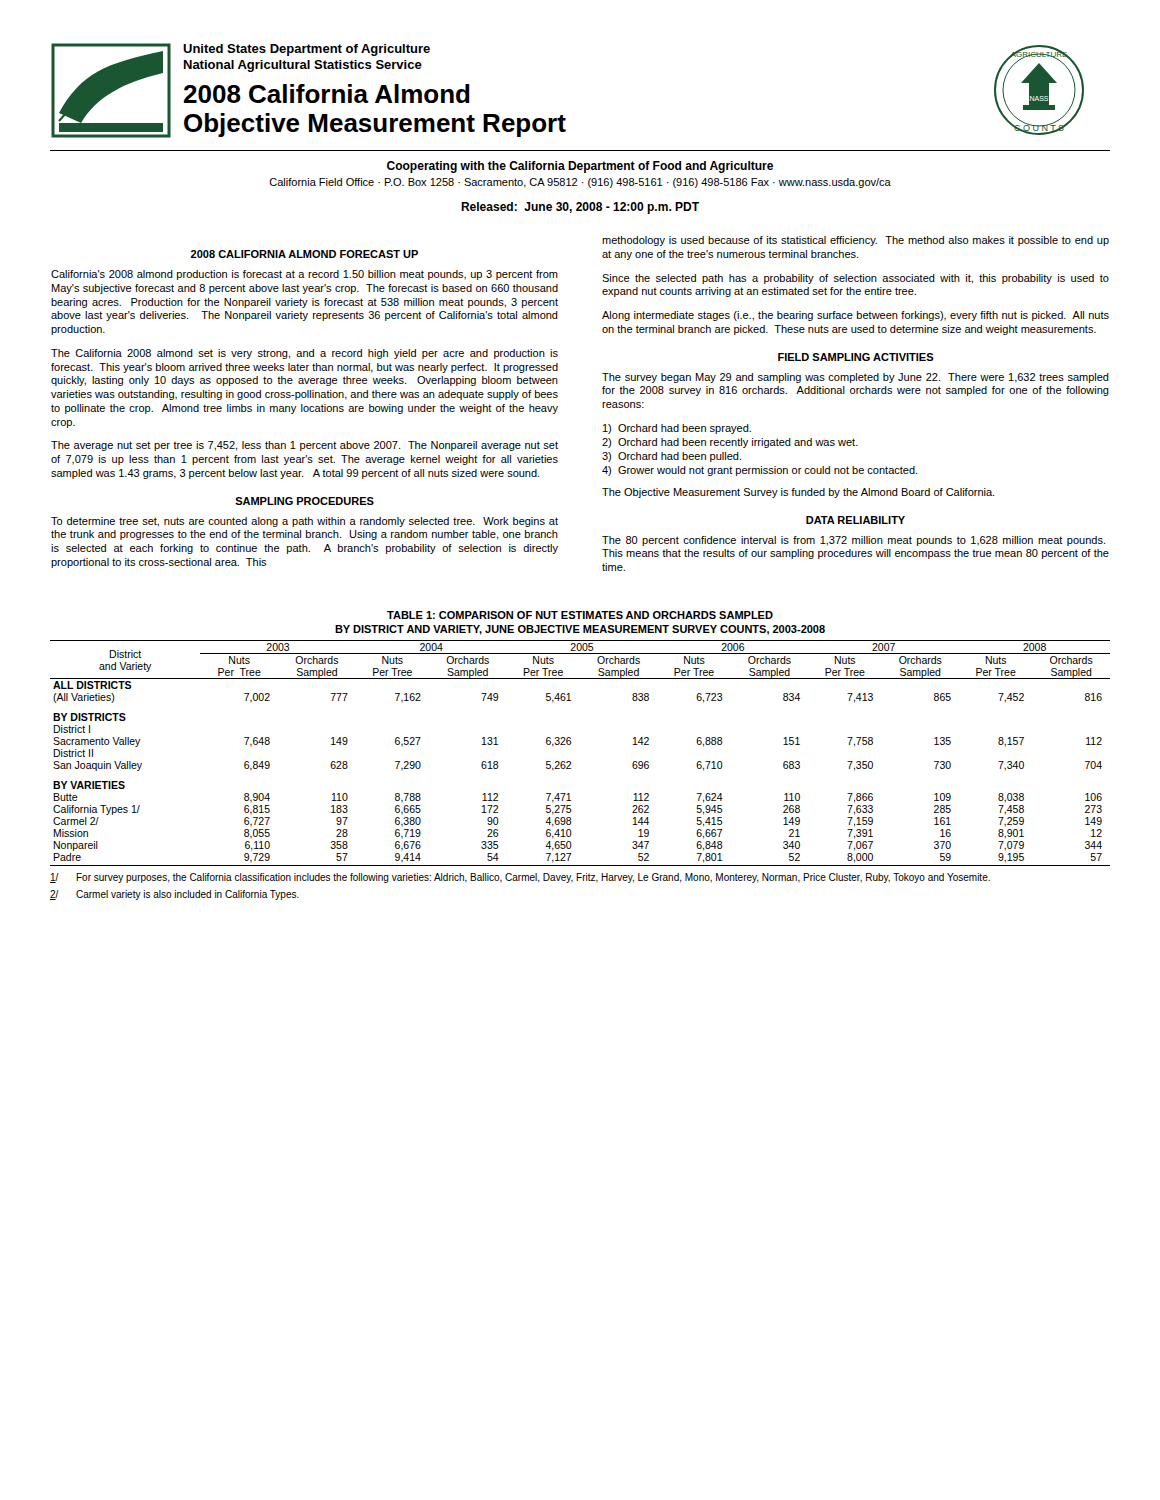| | United States Department of Agriculture National Agricultural Statistics Service 2008 California Almond Objective Measurement Report | AGRICULTURE C O U N T S NASS |
Cooperating with the California Department of Food and Agriculture
California Field Office · P.O. Box 1258 · Sacramento, CA 95812 · (916) 498-5161 · (916) 498-5186 Fax · www.nass.usda.gov/ca
Released: June 30, 2008 - 12:00 p.m. PDT
| 2008 CALIFORNIA ALMOND FORECAST UP California's 2008 almond production is forecast at a record 1.50 billion meat pounds, up 3 percent from May's subjective forecast and 8 percent above last year's crop. The forecast is based on 660 thousand bearing acres. Production for the Nonpareil variety is forecast at 538 million meat pounds, 3 percent above last year's deliveries. The Nonpareil variety represents 36 percent of California's total almond production. The California 2008 almond set is very strong, and a record high yield per acre and production is forecast. This year's bloom arrived three weeks later than normal, but was nearly perfect. It progressed quickly, lasting only 10 days as opposed to the average three weeks. Overlapping bloom between varieties was outstanding, resulting in good cross-pollination, and there was an adequate supply of bees to pollinate the crop. Almond tree limbs in many locations are bowing under the weight of the heavy crop. The average nut set per tree is 7,452, less than 1 percent above 2007. The Nonpareil average nut set of 7,079 is up less than 1 percent from last year's set. The average kernel weight for all varieties sampled was 1.43 grams, 3 percent below last year. A total 99 percent of all nuts sized were sound. SAMPLING PROCEDURES To determine tree set, nuts are counted along a path within a randomly selected tree. Work begins at the trunk and progresses to the end of the terminal branch. Using a random number table, one branch is selected at each forking to continue the path. A branch's probability of selection is directly proportional to its cross-sectional area. This | methodology is used because of its statistical efficiency. The method also makes it possible to end up at any one of the tree's numerous terminal branches. Since the selected path has a probability of selection associated with it, this probability is used to expand nut counts arriving at an estimated set for the entire tree. Along intermediate stages (i.e., the bearing surface between forkings), every fifth nut is picked. All nuts on the terminal branch are picked. These nuts are used to determine size and weight measurements. FIELD SAMPLING ACTIVITIES The survey began May 29 and sampling was completed by June 22. There were 1,632 trees sampled for the 2008 survey in 816 orchards. Additional orchards were not sampled for one of the following reasons: 1) Orchard had been sprayed. 2) Orchard had been recently irrigated and was wet. 3) Orchard had been pulled. 4) Grower would not grant permission or could not be contacted. The Objective Measurement Survey is funded by the Almond Board of California. DATA RELIABILITY The 80 percent confidence interval is from 1,372 million meat pounds to 1,628 million meat pounds. This means that the results of our sampling procedures will encompass the true mean 80 percent of the time. |
TABLE 1: COMPARISON OF NUT ESTIMATES AND ORCHARDS SAMPLED
BY DISTRICT AND VARIETY, JUNE OBJECTIVE MEASUREMENT SURVEY COUNTS, 2003-2008
| District and Variety | 2003 | 2004 | 2005 | 2006 | 2007 | 2008 |
| --- | --- | --- | --- | --- | --- | --- |
| Nuts | Orchards | Nuts | Orchards | Nuts | Orchards | Nuts | Orchards | Nuts | Orchards | Nuts | Orchards |
| Per Tree | Sampled | Per Tree | Sampled | Per Tree | Sampled | Per Tree | Sampled | Per Tree | Sampled | Per Tree | Sampled |
| ALL DISTRICTS | |
| (All Varieties) | 7,002 | 777 | 7,162 | 749 | 5,461 | 838 | 6,723 | 834 | 7,413 | 865 | 7,452 | 816 |
| BY DISTRICTS | |
| District I | |
| Sacramento Valley | 7,648 | 149 | 6,527 | 131 | 6,326 | 142 | 6,888 | 151 | 7,758 | 135 | 8,157 | 112 |
| District II | |
| San Joaquin Valley | 6,849 | 628 | 7,290 | 618 | 5,262 | 696 | 6,710 | 683 | 7,350 | 730 | 7,340 | 704 |
| BY VARIETIES | |
| Butte | 8,904 | 110 | 8,788 | 112 | 7,471 | 112 | 7,624 | 110 | 7,866 | 109 | 8,038 | 106 |
| California Types 1/ | 6,815 | 183 | 6,665 | 172 | 5,275 | 262 | 5,945 | 268 | 7,633 | 285 | 7,458 | 273 |
| Carmel 2/ | 6,727 | 97 | 6,380 | 90 | 4,698 | 144 | 5,415 | 149 | 7,159 | 161 | 7,259 | 149 |
| Mission | 8,055 | 28 | 6,719 | 26 | 6,410 | 19 | 6,667 | 21 | 7,391 | 16 | 8,901 | 12 |
| Nonpareil | 6,110 | 358 | 6,676 | 335 | 4,650 | 347 | 6,848 | 340 | 7,067 | 370 | 7,079 | 344 |
| Padre | 9,729 | 57 | 9,414 | 54 | 7,127 | 52 | 7,801 | 52 | 8,000 | 59 | 9,195 | 57 |
| 1 / | For survey purposes, the California classification includes the following varieties: Aldrich, Ballico, Carmel, Davey, Fritz, Harvey, Le Grand, Mono, Monterey, Norman, Price Cluster, Ruby, Tokoyo and Yosemite. |
| 2 / | Carmel variety is also included in California Types. |